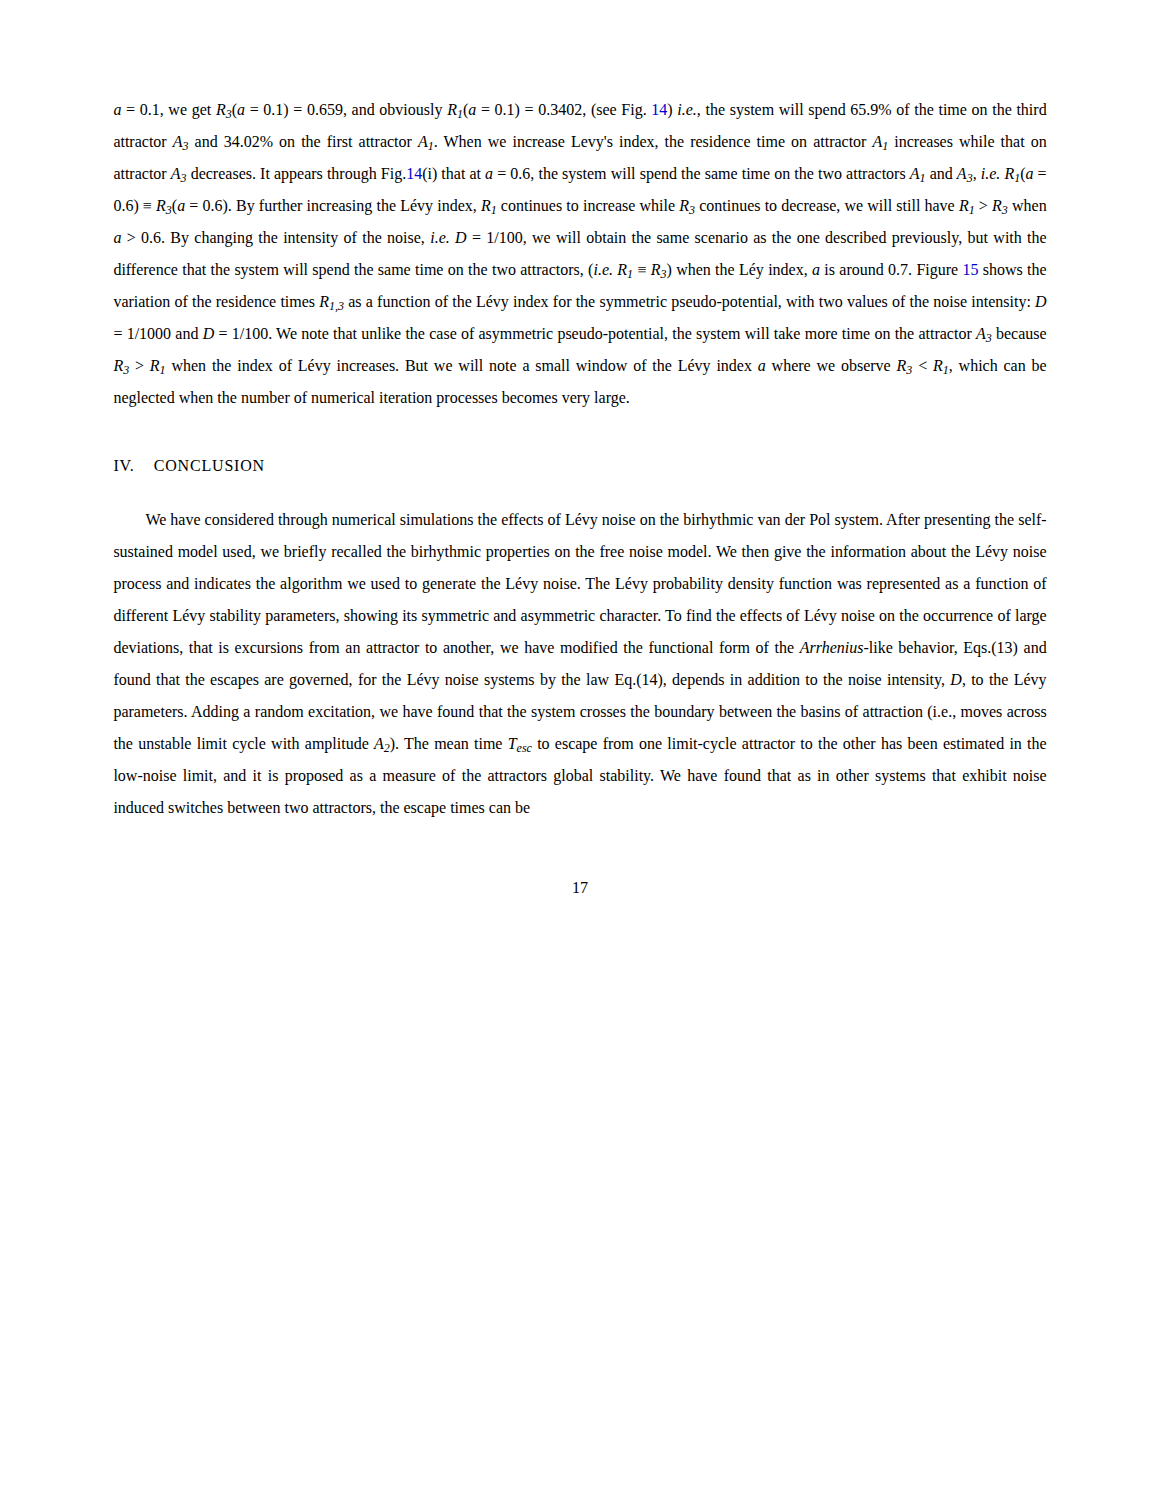a = 0.1, we get R3(a = 0.1) = 0.659, and obviously R1(a = 0.1) = 0.3402, (see Fig. 14) i.e., the system will spend 65.9% of the time on the third attractor A3 and 34.02% on the first attractor A1. When we increase Levy's index, the residence time on attractor A1 increases while that on attractor A3 decreases. It appears through Fig.14(i) that at a = 0.6, the system will spend the same time on the two attractors A1 and A3, i.e. R1(a = 0.6) ≡ R3(a = 0.6). By further increasing the Lévy index, R1 continues to increase while R3 continues to decrease, we will still have R1 > R3 when a > 0.6. By changing the intensity of the noise, i.e. D = 1/100, we will obtain the same scenario as the one described previously, but with the difference that the system will spend the same time on the two attractors, (i.e. R1 ≡ R3) when the Léy index, a is around 0.7. Figure 15 shows the variation of the residence times R1,3 as a function of the Lévy index for the symmetric pseudo-potential, with two values of the noise intensity: D = 1/1000 and D = 1/100. We note that unlike the case of asymmetric pseudo-potential, the system will take more time on the attractor A3 because R3 > R1 when the index of Lévy increases. But we will note a small window of the Lévy index a where we observe R3 < R1, which can be neglected when the number of numerical iteration processes becomes very large.
IV. CONCLUSION
We have considered through numerical simulations the effects of Lévy noise on the birhythmic van der Pol system. After presenting the self-sustained model used, we briefly recalled the birhythmic properties on the free noise model. We then give the information about the Lévy noise process and indicates the algorithm we used to generate the Lévy noise. The Lévy probability density function was represented as a function of different Lévy stability parameters, showing its symmetric and asymmetric character. To find the effects of Lévy noise on the occurrence of large deviations, that is excursions from an attractor to another, we have modified the functional form of the Arrhenius-like behavior, Eqs.(13) and found that the escapes are governed, for the Lévy noise systems by the law Eq.(14), depends in addition to the noise intensity, D, to the Lévy parameters. Adding a random excitation, we have found that the system crosses the boundary between the basins of attraction (i.e., moves across the unstable limit cycle with amplitude A2). The mean time Tesc to escape from one limit-cycle attractor to the other has been estimated in the low-noise limit, and it is proposed as a measure of the attractors global stability. We have found that as in other systems that exhibit noise induced switches between two attractors, the escape times can be
17